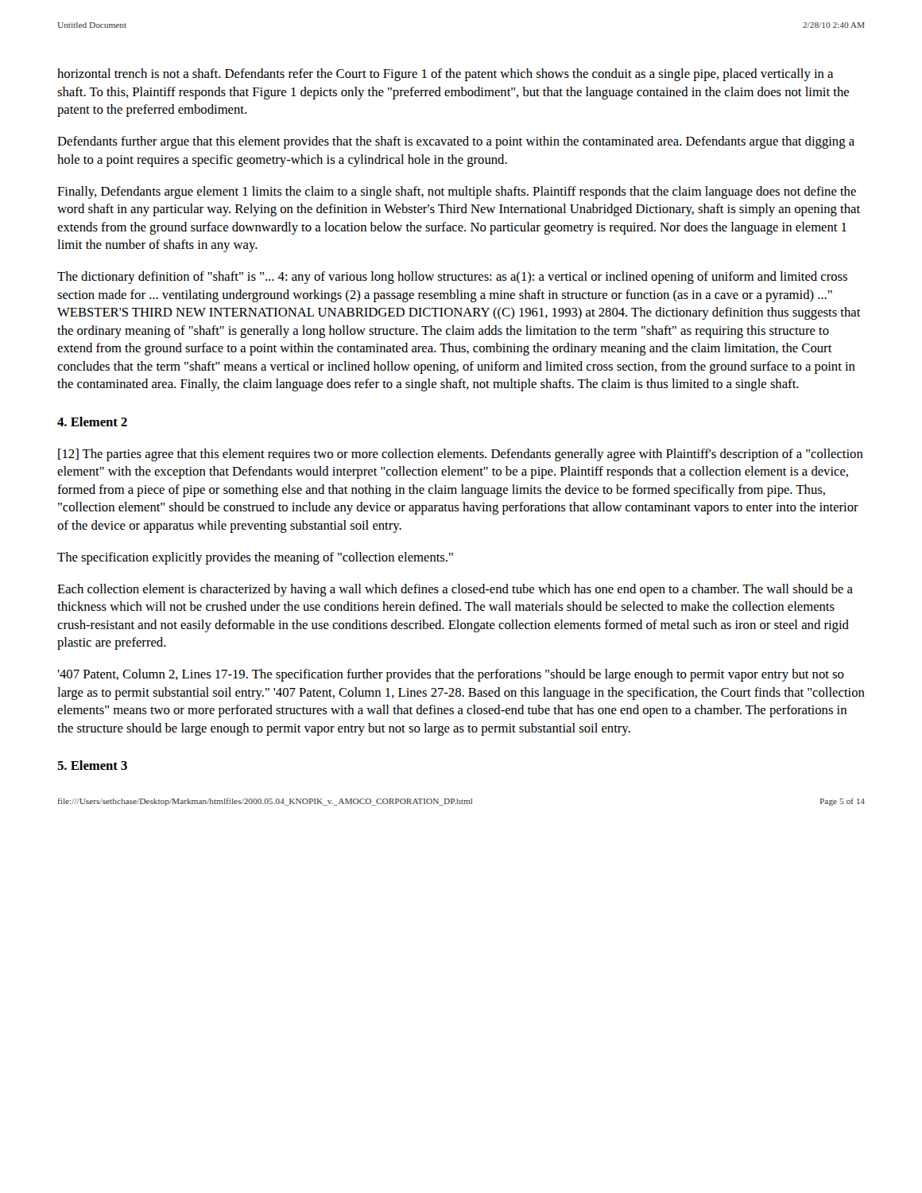Untitled Document
2/28/10 2:40 AM
horizontal trench is not a shaft. Defendants refer the Court to Figure 1 of the patent which shows the conduit as a single pipe, placed vertically in a shaft. To this, Plaintiff responds that Figure 1 depicts only the "preferred embodiment", but that the language contained in the claim does not limit the patent to the preferred embodiment.
Defendants further argue that this element provides that the shaft is excavated to a point within the contaminated area. Defendants argue that digging a hole to a point requires a specific geometry-which is a cylindrical hole in the ground.
Finally, Defendants argue element 1 limits the claim to a single shaft, not multiple shafts. Plaintiff responds that the claim language does not define the word shaft in any particular way. Relying on the definition in Webster's Third New International Unabridged Dictionary, shaft is simply an opening that extends from the ground surface downwardly to a location below the surface. No particular geometry is required. Nor does the language in element 1 limit the number of shafts in any way.
The dictionary definition of "shaft" is "... 4: any of various long hollow structures: as a(1): a vertical or inclined opening of uniform and limited cross section made for ... ventilating underground workings (2) a passage resembling a mine shaft in structure or function (as in a cave or a pyramid) ..." WEBSTER'S THIRD NEW INTERNATIONAL UNABRIDGED DICTIONARY ((C) 1961, 1993) at 2804. The dictionary definition thus suggests that the ordinary meaning of "shaft" is generally a long hollow structure. The claim adds the limitation to the term "shaft" as requiring this structure to extend from the ground surface to a point within the contaminated area. Thus, combining the ordinary meaning and the claim limitation, the Court concludes that the term "shaft" means a vertical or inclined hollow opening, of uniform and limited cross section, from the ground surface to a point in the contaminated area. Finally, the claim language does refer to a single shaft, not multiple shafts. The claim is thus limited to a single shaft.
4. Element 2
[12] The parties agree that this element requires two or more collection elements. Defendants generally agree with Plaintiff's description of a "collection element" with the exception that Defendants would interpret "collection element" to be a pipe. Plaintiff responds that a collection element is a device, formed from a piece of pipe or something else and that nothing in the claim language limits the device to be formed specifically from pipe. Thus, "collection element" should be construed to include any device or apparatus having perforations that allow contaminant vapors to enter into the interior of the device or apparatus while preventing substantial soil entry.
The specification explicitly provides the meaning of "collection elements."
Each collection element is characterized by having a wall which defines a closed-end tube which has one end open to a chamber. The wall should be a thickness which will not be crushed under the use conditions herein defined. The wall materials should be selected to make the collection elements crush-resistant and not easily deformable in the use conditions described. Elongate collection elements formed of metal such as iron or steel and rigid plastic are preferred.
'407 Patent, Column 2, Lines 17-19. The specification further provides that the perforations "should be large enough to permit vapor entry but not so large as to permit substantial soil entry." '407 Patent, Column 1, Lines 27-28. Based on this language in the specification, the Court finds that "collection elements" means two or more perforated structures with a wall that defines a closed-end tube that has one end open to a chamber. The perforations in the structure should be large enough to permit vapor entry but not so large as to permit substantial soil entry.
5. Element 3
file:///Users/sethchase/Desktop/Markman/htmlfiles/2000.05.04_KNOPIK_v._AMOCO_CORPORATION_DP.html
Page 5 of 14